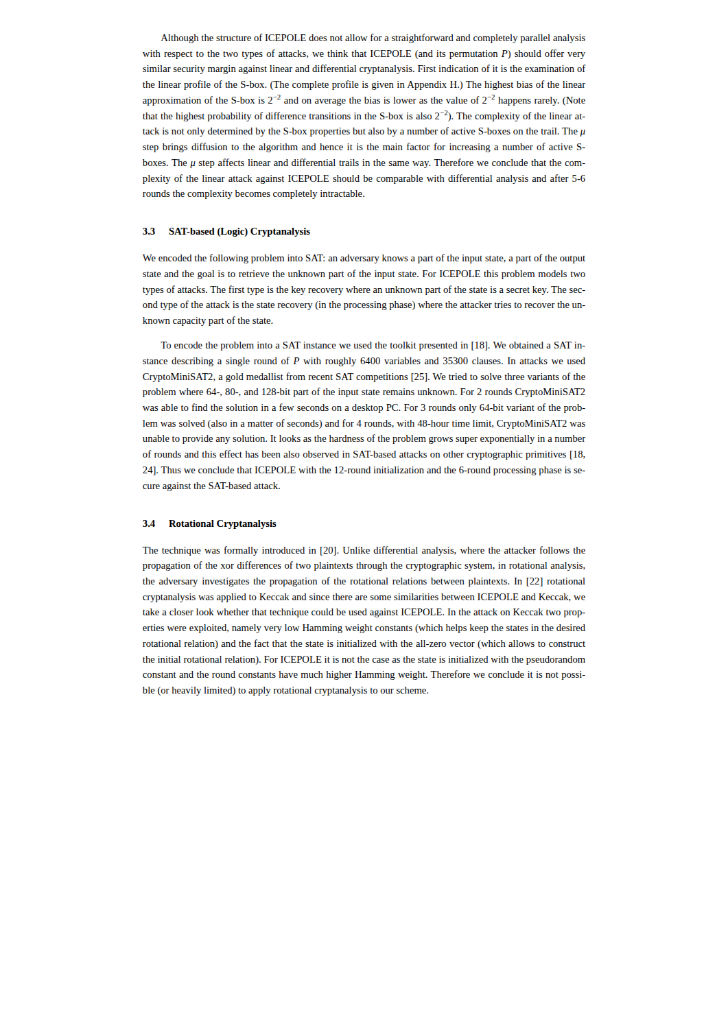Although the structure of ICEPOLE does not allow for a straightforward and completely parallel analysis with respect to the two types of attacks, we think that ICEPOLE (and its permutation P) should offer very similar security margin against linear and differential cryptanalysis. First indication of it is the examination of the linear profile of the S-box. (The complete profile is given in Appendix H.) The highest bias of the linear approximation of the S-box is 2−2 and on average the bias is lower as the value of 2−2 happens rarely. (Note that the highest probability of difference transitions in the S-box is also 2−2). The complexity of the linear attack is not only determined by the S-box properties but also by a number of active S-boxes on the trail. The μ step brings diffusion to the algorithm and hence it is the main factor for increasing a number of active S-boxes. The μ step affects linear and differential trails in the same way. Therefore we conclude that the complexity of the linear attack against ICEPOLE should be comparable with differential analysis and after 5-6 rounds the complexity becomes completely intractable.
3.3 SAT-based (Logic) Cryptanalysis
We encoded the following problem into SAT: an adversary knows a part of the input state, a part of the output state and the goal is to retrieve the unknown part of the input state. For ICEPOLE this problem models two types of attacks. The first type is the key recovery where an unknown part of the state is a secret key. The second type of the attack is the state recovery (in the processing phase) where the attacker tries to recover the unknown capacity part of the state.
To encode the problem into a SAT instance we used the toolkit presented in [18]. We obtained a SAT instance describing a single round of P with roughly 6400 variables and 35300 clauses. In attacks we used CryptoMiniSAT2, a gold medallist from recent SAT competitions [25]. We tried to solve three variants of the problem where 64-, 80-, and 128-bit part of the input state remains unknown. For 2 rounds CryptoMiniSAT2 was able to find the solution in a few seconds on a desktop PC. For 3 rounds only 64-bit variant of the problem was solved (also in a matter of seconds) and for 4 rounds, with 48-hour time limit, CryptoMiniSAT2 was unable to provide any solution. It looks as the hardness of the problem grows super exponentially in a number of rounds and this effect has been also observed in SAT-based attacks on other cryptographic primitives [18, 24]. Thus we conclude that ICEPOLE with the 12-round initialization and the 6-round processing phase is secure against the SAT-based attack.
3.4 Rotational Cryptanalysis
The technique was formally introduced in [20]. Unlike differential analysis, where the attacker follows the propagation of the xor differences of two plaintexts through the cryptographic system, in rotational analysis, the adversary investigates the propagation of the rotational relations between plaintexts. In [22] rotational cryptanalysis was applied to Keccak and since there are some similarities between ICEPOLE and Keccak, we take a closer look whether that technique could be used against ICEPOLE. In the attack on Keccak two properties were exploited, namely very low Hamming weight constants (which helps keep the states in the desired rotational relation) and the fact that the state is initialized with the all-zero vector (which allows to construct the initial rotational relation). For ICEPOLE it is not the case as the state is initialized with the pseudorandom constant and the round constants have much higher Hamming weight. Therefore we conclude it is not possible (or heavily limited) to apply rotational cryptanalysis to our scheme.